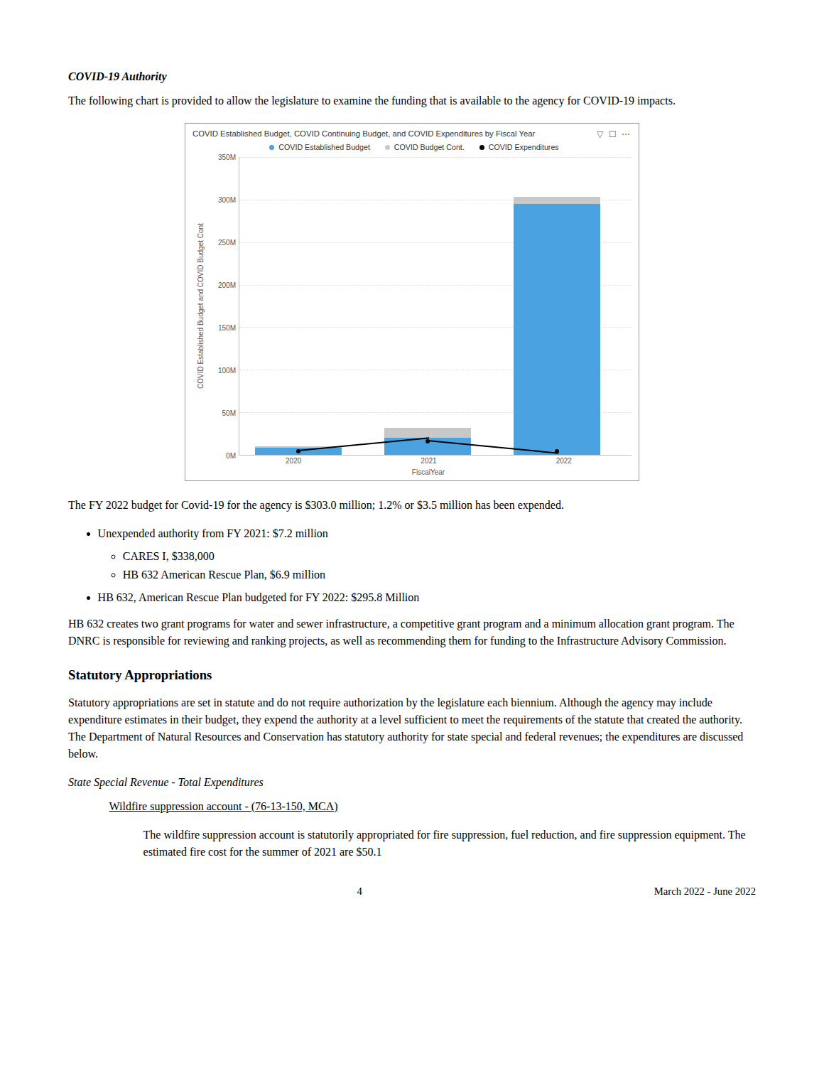COVID-19 Authority
The following chart is provided to allow the legislature to examine the funding that is available to the agency for COVID-19 impacts.
▽ ☐ ⋯
COVID Established Budget, COVID Continuing Budget, and COVID Expenditures by Fiscal Year
COVID Established Budget COVID Budget Cont. COVID Expenditures
COVID Established Budget and COVID Budget Cont
350M
300M
250M
200M
150M
100M
50M
0M
2020
2021
2022
FiscalYear
The FY 2022 budget for Covid-19 for the agency is $303.0 million; 1.2% or $3.5 million has been expended.
Unexpended authority from FY 2021: $7.2 million
CARES I, $338,000
HB 632 American Rescue Plan, $6.9 million
HB 632, American Rescue Plan budgeted for FY 2022: $295.8 Million
HB 632 creates two grant programs for water and sewer infrastructure, a competitive grant program and a minimum allocation grant program. The DNRC is responsible for reviewing and ranking projects, as well as recommending them for funding to the Infrastructure Advisory Commission.
Statutory Appropriations
Statutory appropriations are set in statute and do not require authorization by the legislature each biennium. Although the agency may include expenditure estimates in their budget, they expend the authority at a level sufficient to meet the requirements of the statute that created the authority. The Department of Natural Resources and Conservation has statutory authority for state special and federal revenues; the expenditures are discussed below.
State Special Revenue - Total Expenditures
Wildfire suppression account - (76-13-150, MCA)
The wildfire suppression account is statutorily appropriated for fire suppression, fuel reduction, and fire suppression equipment. The estimated fire cost for the summer of 2021 are $50.1
4 March 2022 - June 2022